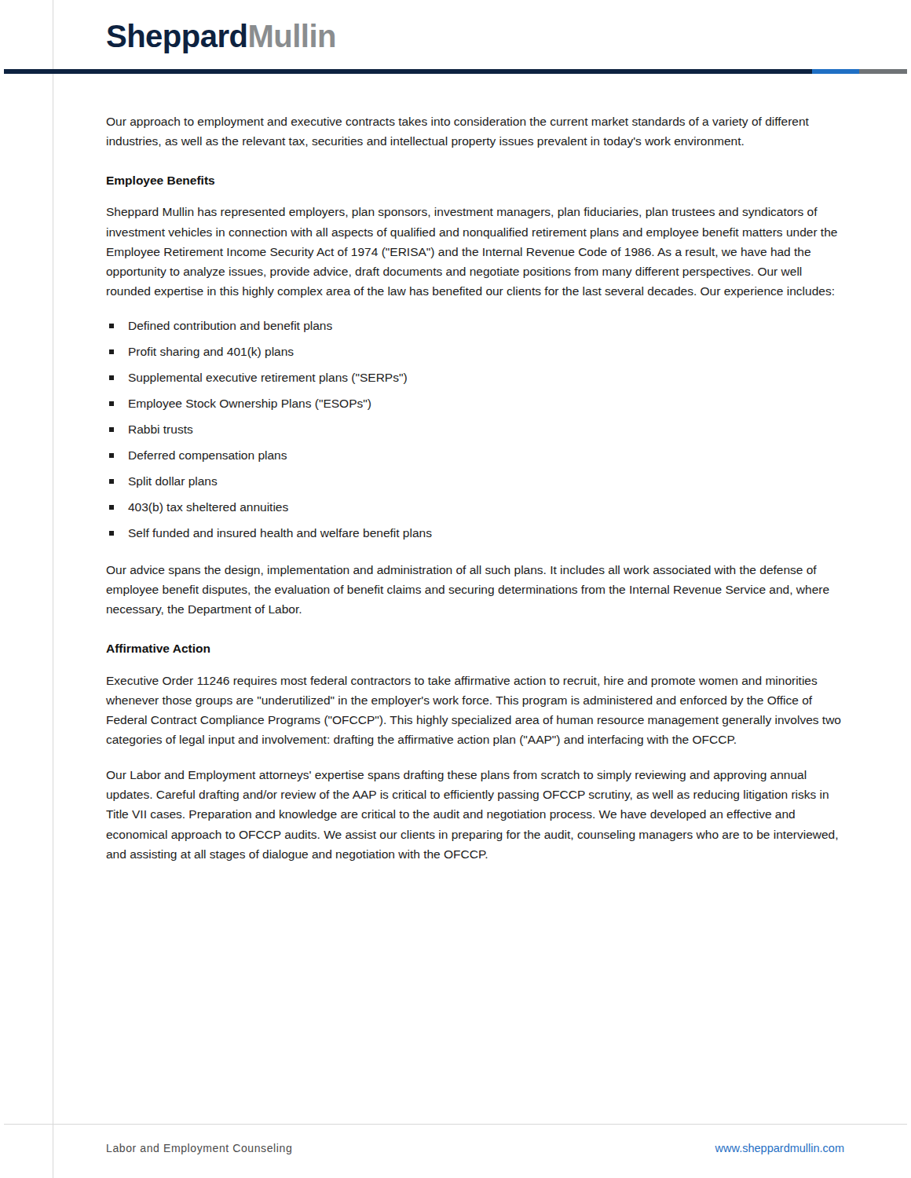Sheppard Mullin
Our approach to employment and executive contracts takes into consideration the current market standards of a variety of different industries, as well as the relevant tax, securities and intellectual property issues prevalent in today's work environment.
Employee Benefits
Sheppard Mullin has represented employers, plan sponsors, investment managers, plan fiduciaries, plan trustees and syndicators of investment vehicles in connection with all aspects of qualified and nonqualified retirement plans and employee benefit matters under the Employee Retirement Income Security Act of 1974 ("ERISA") and the Internal Revenue Code of 1986. As a result, we have had the opportunity to analyze issues, provide advice, draft documents and negotiate positions from many different perspectives. Our well rounded expertise in this highly complex area of the law has benefited our clients for the last several decades. Our experience includes:
Defined contribution and benefit plans
Profit sharing and 401(k) plans
Supplemental executive retirement plans ("SERPs")
Employee Stock Ownership Plans ("ESOPs")
Rabbi trusts
Deferred compensation plans
Split dollar plans
403(b) tax sheltered annuities
Self funded and insured health and welfare benefit plans
Our advice spans the design, implementation and administration of all such plans. It includes all work associated with the defense of employee benefit disputes, the evaluation of benefit claims and securing determinations from the Internal Revenue Service and, where necessary, the Department of Labor.
Affirmative Action
Executive Order 11246 requires most federal contractors to take affirmative action to recruit, hire and promote women and minorities whenever those groups are "underutilized" in the employer's work force. This program is administered and enforced by the Office of Federal Contract Compliance Programs ("OFCCP"). This highly specialized area of human resource management generally involves two categories of legal input and involvement: drafting the affirmative action plan ("AAP") and interfacing with the OFCCP.
Our Labor and Employment attorneys' expertise spans drafting these plans from scratch to simply reviewing and approving annual updates. Careful drafting and/or review of the AAP is critical to efficiently passing OFCCP scrutiny, as well as reducing litigation risks in Title VII cases. Preparation and knowledge are critical to the audit and negotiation process. We have developed an effective and economical approach to OFCCP audits. We assist our clients in preparing for the audit, counseling managers who are to be interviewed, and assisting at all stages of dialogue and negotiation with the OFCCP.
Labor and Employment Counseling
www.sheppardmullin.com